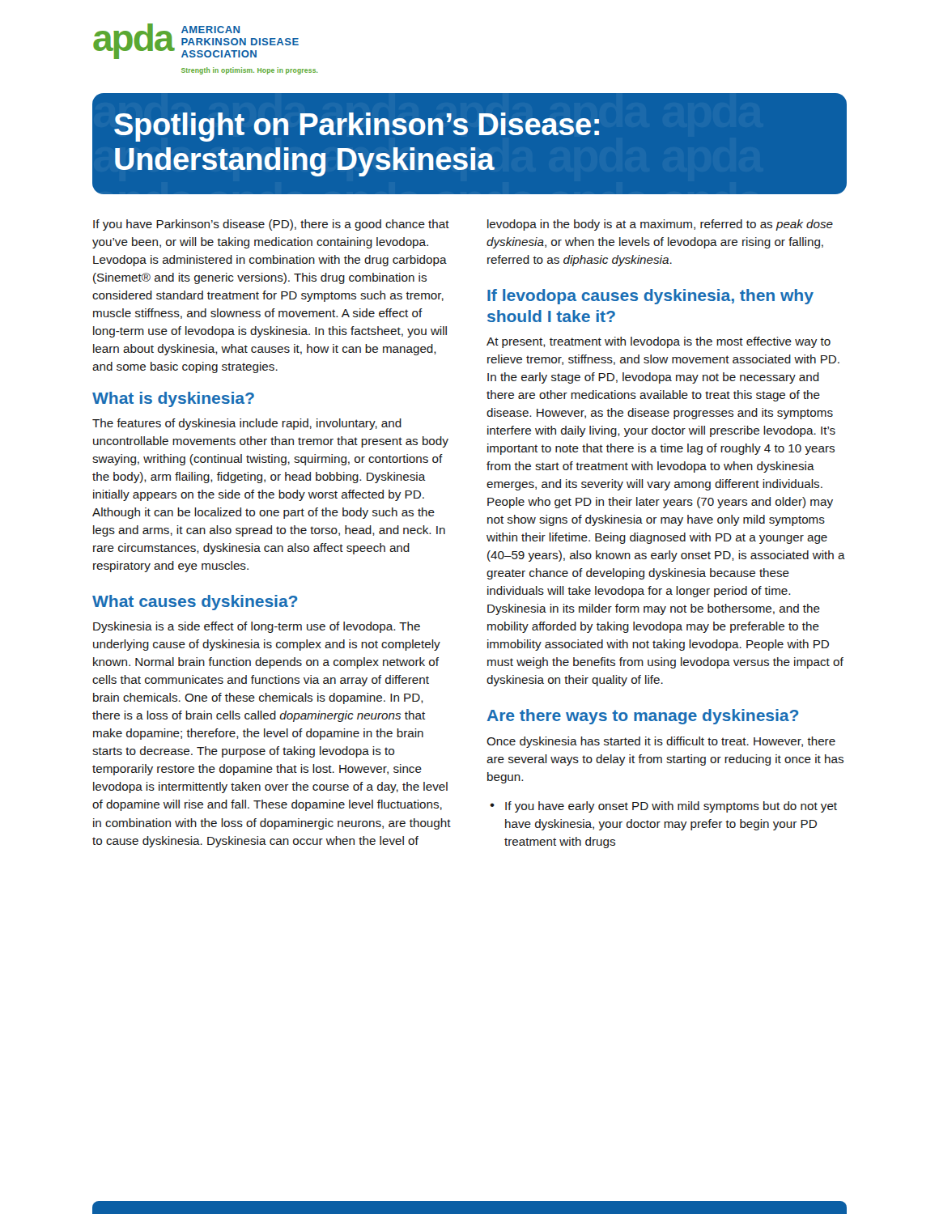apda
AMERICAN
PARKINSON DISEASE
ASSOCIATION
Strength in optimism. Hope in progress.
Spotlight on Parkinson’s Disease:
Understanding Dyskinesia
If you have Parkinson’s disease (PD), there is a good chance that you’ve been, or will be taking medication containing levodopa. Levodopa is administered in combination with the drug carbidopa (Sinemet® and its generic versions). This drug combination is considered standard treatment for PD symptoms such as tremor, muscle stiffness, and slowness of movement. A side effect of long-term use of levodopa is dyskinesia. In this factsheet, you will learn about dyskinesia, what causes it, how it can be managed, and some basic coping strategies.
What is dyskinesia?
The features of dyskinesia include rapid, involuntary, and uncontrollable movements other than tremor that present as body swaying, writhing (continual twisting, squirming, or contortions of the body), arm flailing, fidgeting, or head bobbing. Dyskinesia initially appears on the side of the body worst affected by PD. Although it can be localized to one part of the body such as the legs and arms, it can also spread to the torso, head, and neck. In rare circumstances, dyskinesia can also affect speech and respiratory and eye muscles.
What causes dyskinesia?
Dyskinesia is a side effect of long-term use of levodopa. The underlying cause of dyskinesia is complex and is not completely known. Normal brain function depends on a complex network of cells that communicates and functions via an array of different brain chemicals. One of these chemicals is dopamine. In PD, there is a loss of brain cells called dopaminergic neurons that make dopamine; therefore, the level of dopamine in the brain starts to decrease. The purpose of taking levodopa is to temporarily restore the dopamine that is lost. However, since levodopa is intermittently taken over the course of a day, the level of dopamine will rise and fall. These dopamine level fluctuations, in combination with the loss of dopaminergic neurons, are thought to cause dyskinesia. Dyskinesia can occur when the level of levodopa in the body is at a maximum, referred to as peak dose dyskinesia, or when the levels of levodopa are rising or falling, referred to as diphasic dyskinesia.
If levodopa causes dyskinesia, then why should I take it?
At present, treatment with levodopa is the most effective way to relieve tremor, stiffness, and slow movement associated with PD. In the early stage of PD, levodopa may not be necessary and there are other medications available to treat this stage of the disease. However, as the disease progresses and its symptoms interfere with daily living, your doctor will prescribe levodopa. It’s important to note that there is a time lag of roughly 4 to 10 years from the start of treatment with levodopa to when dyskinesia emerges, and its severity will vary among different individuals. People who get PD in their later years (70 years and older) may not show signs of dyskinesia or may have only mild symptoms within their lifetime. Being diagnosed with PD at a younger age (40–59 years), also known as early onset PD, is associated with a greater chance of developing dyskinesia because these individuals will take levodopa for a longer period of time. Dyskinesia in its milder form may not be bothersome, and the mobility afforded by taking levodopa may be preferable to the immobility associated with not taking levodopa. People with PD must weigh the benefits from using levodopa versus the impact of dyskinesia on their quality of life.
Are there ways to manage dyskinesia?
Once dyskinesia has started it is difficult to treat. However, there are several ways to delay it from starting or reducing it once it has begun.
If you have early onset PD with mild symptoms but do not yet have dyskinesia, your doctor may prefer to begin your PD treatment with drugs